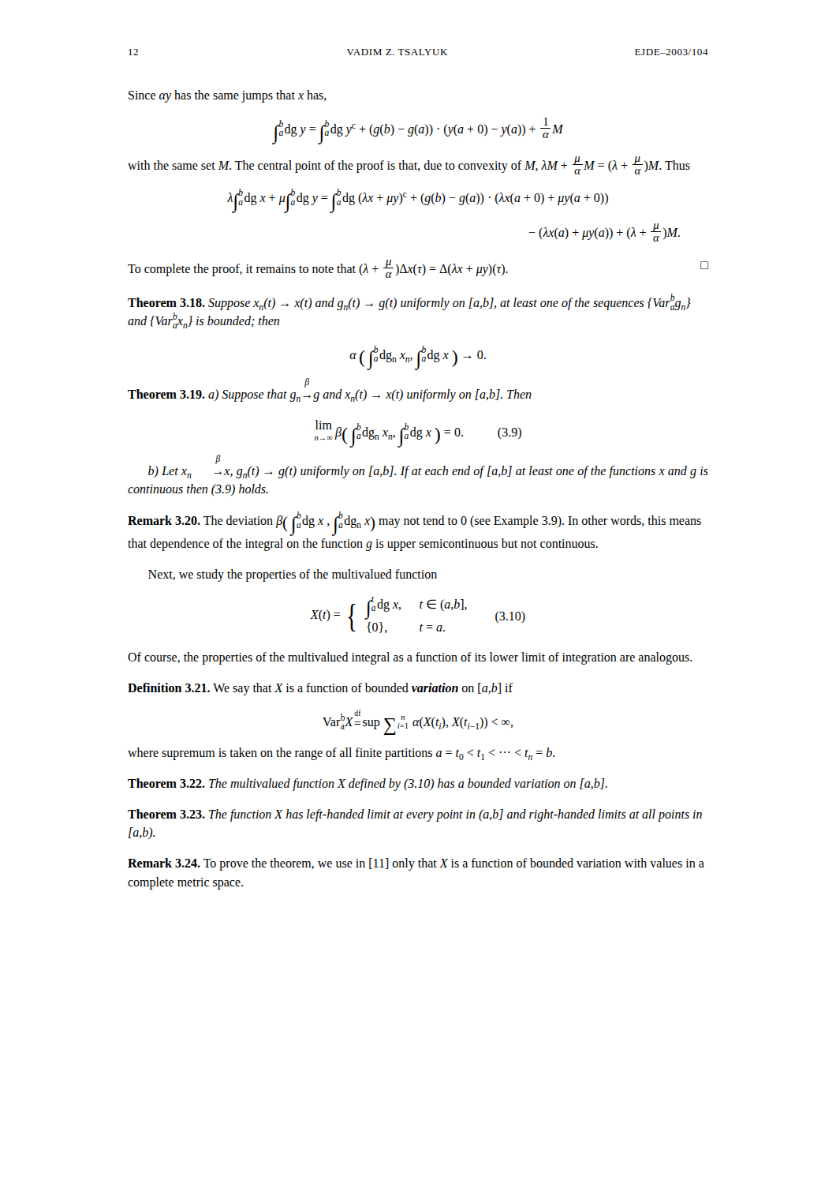12
Vadim Z. Tsalyuk
EJDE–2003/104
Since αy has the same jumps that x has,
∫ba dg y = ∫ba dg yc + (g(b) − g(a)) · (y(a + 0) − y(a)) + 1 α M
with the same set M. The central point of the proof is that, due to convexity of M, λM + μα M = (λ + μα)M. Thus
λ∫ba dg x + μ∫ba dg y = ∫ba dg (λx + μy)c + (g(b) − g(a)) · (λx(a + 0) + μy(a + 0))
− (λx(a) + μy(a)) + (λ + μα)M.
To complete the proof, it remains to note that (λ + μα)Δx(τ) = Δ(λx + μy)(τ). □
Theorem 3.18. Suppose xn(t) → x(t) and gn(t) → g(t) uniformly on [a,b], at least one of the sequences {Varba gn} and {Varba xn} is bounded; then
α ( ∫ba dgn xn, ∫ba dg x ) → 0.
Theorem 3.19. a) Suppose that gn β→g and xn(t) → x(t) uniformly on [a,b]. Then
lim n→∞β( ∫ba dgn xn, ∫ba dg x ) = 0.
(3.9)
b) Let xn β→x, gn(t) → g(t) uniformly on [a,b]. If at each end of [a,b] at least one of the functions x and g is continuous then (3.9) holds.
Remark 3.20. The deviation β( ∫ba dg x , ∫ba dgn x) may not tend to 0 (see Example 3.9). In other words, this means that dependence of the integral on the function g is upper semicontinuous but not continuous.
Next, we study the properties of the multivalued function
X(t) = { ∫ta dg x, t ∈ (a,b], {0}, t = a.
(3.10)
Of course, the properties of the multivalued integral as a function of its lower limit of integration are analogous.
Definition 3.21. We say that X is a function of bounded variation on [a,b] if
Varba Xdf=sup ∑ni=1 α(X(ti), X(ti−1)) < ∞,
where supremum is taken on the range of all finite partitions a = t0 < t1 < ··· < tn = b.
Theorem 3.22. The multivalued function X defined by (3.10) has a bounded variation on [a,b].
Theorem 3.23. The function X has left-handed limit at every point in (a,b] and right-handed limits at all points in [a,b).
Remark 3.24. To prove the theorem, we use in [11] only that X is a function of bounded variation with values in a complete metric space.